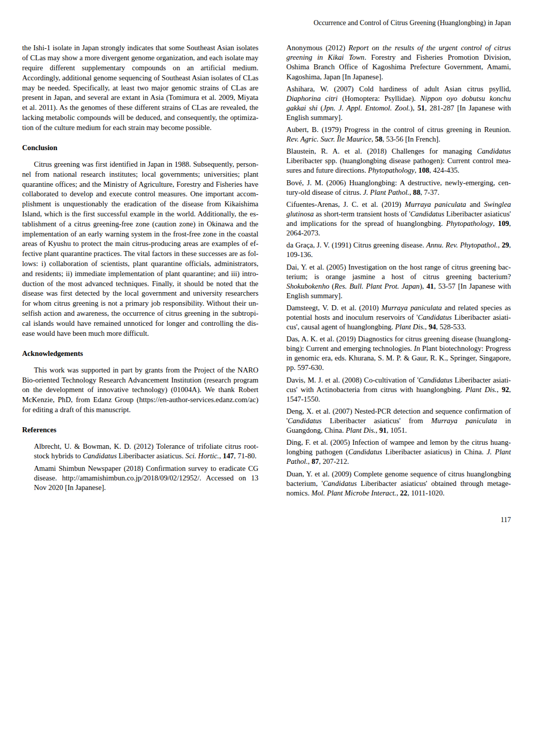Occurrence and Control of Citrus Greening (Huanglongbing) in Japan
the Ishi-1 isolate in Japan strongly indicates that some Southeast Asian isolates of CLas may show a more divergent genome organization, and each isolate may require different supplementary compounds on an artificial medium. Accordingly, additional genome sequencing of Southeast Asian isolates of CLas may be needed. Specifically, at least two major genomic strains of CLas are present in Japan, and several are extant in Asia (Tomimura et al. 2009, Miyata et al. 2011). As the genomes of these different strains of CLas are revealed, the lacking metabolic compounds will be deduced, and consequently, the optimization of the culture medium for each strain may become possible.
Conclusion
Citrus greening was first identified in Japan in 1988. Subsequently, personnel from national research institutes; local governments; universities; plant quarantine offices; and the Ministry of Agriculture, Forestry and Fisheries have collaborated to develop and execute control measures. One important accomplishment is unquestionably the eradication of the disease from Kikaishima Island, which is the first successful example in the world. Additionally, the establishment of a citrus greening-free zone (caution zone) in Okinawa and the implementation of an early warning system in the frost-free zone in the coastal areas of Kyushu to protect the main citrus-producing areas are examples of effective plant quarantine practices. The vital factors in these successes are as follows: i) collaboration of scientists, plant quarantine officials, administrators, and residents; ii) immediate implementation of plant quarantine; and iii) introduction of the most advanced techniques. Finally, it should be noted that the disease was first detected by the local government and university researchers for whom citrus greening is not a primary job responsibility. Without their unselfish action and awareness, the occurrence of citrus greening in the subtropical islands would have remained unnoticed for longer and controlling the disease would have been much more difficult.
Acknowledgements
This work was supported in part by grants from the Project of the NARO Bio-oriented Technology Research Advancement Institution (research program on the development of innovative technology) (01004A). We thank Robert McKenzie, PhD, from Edanz Group (https://en-author-services.edanz.com/ac) for editing a draft of this manuscript.
References
Albrecht, U. & Bowman, K. D. (2012) Tolerance of trifoliate citrus rootstock hybrids to Candidatus Liberibacter asiaticus. Sci. Hortic., 147, 71-80.
Amami Shimbun Newspaper (2018) Confirmation survey to eradicate CG disease. http://amamishimbun.co.jp/2018/09/02/12952/. Accessed on 13 Nov 2020 [In Japanese].
Anonymous (2012) Report on the results of the urgent control of citrus greening in Kikai Town. Forestry and Fisheries Promotion Division, Oshima Branch Office of Kagoshima Prefecture Government, Amami, Kagoshima, Japan [In Japanese].
Ashihara, W. (2007) Cold hardiness of adult Asian citrus psyllid, Diaphorina citri (Homoptera: Psyllidae). Nippon oyo dobutsu konchu gakkai shi (Jpn. J. Appl. Entomol. Zool.), 51, 281-287 [In Japanese with English summary].
Aubert, B. (1979) Progress in the control of citrus greening in Reunion. Rev. Agric. Sucr. Île Maurice, 58, 53-56 [In French].
Blaustein, R. A. et al. (2018) Challenges for managing Candidatus Liberibacter spp. (huanglongbing disease pathogen): Current control measures and future directions. Phytopathology, 108, 424-435.
Bové, J. M. (2006) Huanglongbing: A destructive, newly-emerging, century-old disease of citrus. J. Plant Pathol., 88, 7-37.
Cifuentes-Arenas, J. C. et al. (2019) Murraya paniculata and Swinglea glutinosa as short-term transient hosts of 'Candidatus Liberibacter asiaticus' and implications for the spread of huanglongbing. Phytopathology, 109, 2064-2073.
da Graça, J. V. (1991) Citrus greening disease. Annu. Rev. Phytopathol., 29, 109-136.
Dai, Y. et al. (2005) Investigation on the host range of citrus greening bacterium; is orange jasmine a host of citrus greening bacterium? Shokubokenho (Res. Bull. Plant Prot. Japan), 41, 53-57 [In Japanese with English summary].
Damsteegt, V. D. et al. (2010) Murraya paniculata and related species as potential hosts and inoculum reservoirs of 'Candidatus Liberibacter asiaticus', causal agent of huanglongbing. Plant Dis., 94, 528-533.
Das, A. K. et al. (2019) Diagnostics for citrus greening disease (huanglongbing): Current and emerging technologies. In Plant biotechnology: Progress in genomic era, eds. Khurana, S. M. P. & Gaur, R. K., Springer, Singapore, pp. 597-630.
Davis, M. J. et al. (2008) Co-cultivation of 'Candidatus Liberibacter asiaticus' with Actinobacteria from citrus with huanglongbing. Plant Dis., 92, 1547-1550.
Deng, X. et al. (2007) Nested-PCR detection and sequence confirmation of 'Candidatus Liberibacter asiaticus' from Murraya paniculata in Guangdong, China. Plant Dis., 91, 1051.
Ding, F. et al. (2005) Infection of wampee and lemon by the citrus huanglongbing pathogen (Candidatus Liberibacter asiaticus) in China. J. Plant Pathol., 87, 207-212.
Duan, Y. et al. (2009) Complete genome sequence of citrus huanglongbing bacterium, 'Candidatus Liberibacter asiaticus' obtained through metagenomics. Mol. Plant Microbe Interact., 22, 1011-1020.
117